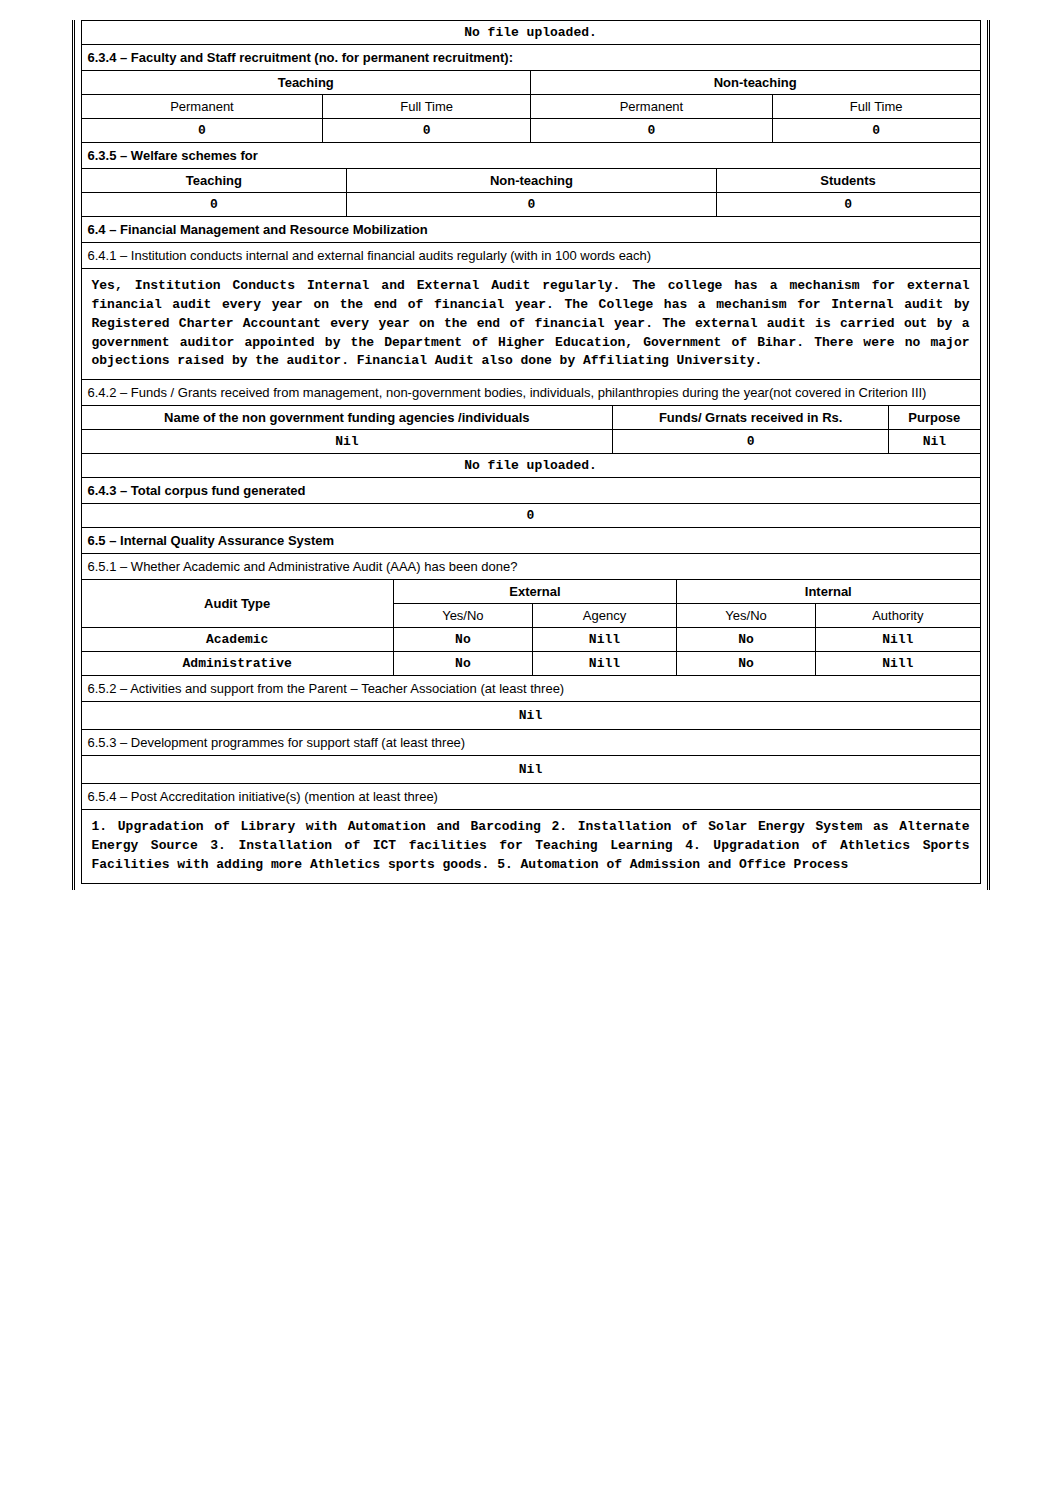| No file uploaded. |
6.3.4 – Faculty and Staff recruitment (no. for permanent recruitment):
| Teaching | Non-teaching |
| --- | --- |
| Permanent | Full Time | Permanent | Full Time |
| 0 | 0 | 0 | 0 |
6.3.5 – Welfare schemes for
| Teaching | Non-teaching | Students |
| --- | --- | --- |
| 0 | 0 | 0 |
6.4 – Financial Management and Resource Mobilization
6.4.1 – Institution conducts internal and external financial audits regularly (with in 100 words each)
Yes, Institution Conducts Internal and External Audit regularly. The college has a mechanism for external financial audit every year on the end of financial year. The College has a mechanism for Internal audit by Registered Charter Accountant every year on the end of financial year. The external audit is carried out by a government auditor appointed by the Department of Higher Education, Government of Bihar. There were no major objections raised by the auditor. Financial Audit also done by Affiliating University.
6.4.2 – Funds / Grants received from management, non-government bodies, individuals, philanthropies during the year(not covered in Criterion III)
| Name of the non government funding agencies /individuals | Funds/ Grnats received in Rs. | Purpose |
| --- | --- | --- |
| Nil | 0 | Nil |
| No file uploaded. |
6.4.3 – Total corpus fund generated
| 0 |
6.5 – Internal Quality Assurance System
6.5.1 – Whether Academic and Administrative Audit (AAA) has been done?
| Audit Type | External | Internal |
| --- | --- | --- |
| Yes/No | Agency | Yes/No | Authority |
| Academic | No | Nill | No | Nill |
| Administrative | No | Nill | No | Nill |
6.5.2 – Activities and support from the Parent – Teacher Association (at least three)
Nil
6.5.3 – Development programmes for support staff (at least three)
Nil
6.5.4 – Post Accreditation initiative(s) (mention at least three)
1. Upgradation of Library with Automation and Barcoding 2. Installation of Solar Energy System as Alternate Energy Source 3. Installation of ICT facilities for Teaching Learning 4. Upgradation of Athletics Sports Facilities with adding more Athletics sports goods. 5. Automation of Admission and Office Process